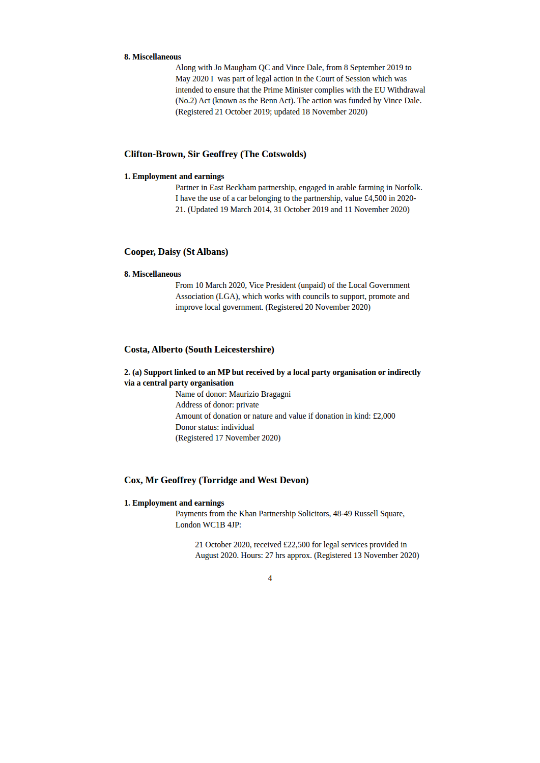8. Miscellaneous
Along with Jo Maugham QC and Vince Dale, from 8 September 2019 to May 2020 I was part of legal action in the Court of Session which was intended to ensure that the Prime Minister complies with the EU Withdrawal (No.2) Act (known as the Benn Act). The action was funded by Vince Dale. (Registered 21 October 2019; updated 18 November 2020)
Clifton-Brown, Sir Geoffrey (The Cotswolds)
1. Employment and earnings
Partner in East Beckham partnership, engaged in arable farming in Norfolk. I have the use of a car belonging to the partnership, value £4,500 in 2020-21. (Updated 19 March 2014, 31 October 2019 and 11 November 2020)
Cooper, Daisy (St Albans)
8. Miscellaneous
From 10 March 2020, Vice President (unpaid) of the Local Government Association (LGA), which works with councils to support, promote and improve local government. (Registered 20 November 2020)
Costa, Alberto (South Leicestershire)
2. (a) Support linked to an MP but received by a local party organisation or indirectly
via a central party organisation
Name of donor: Maurizio Bragagni
Address of donor: private
Amount of donation or nature and value if donation in kind: £2,000
Donor status: individual
(Registered 17 November 2020)
Cox, Mr Geoffrey (Torridge and West Devon)
1. Employment and earnings
Payments from the Khan Partnership Solicitors, 48-49 Russell Square, London WC1B 4JP:
21 October 2020, received £22,500 for legal services provided in August 2020. Hours: 27 hrs approx. (Registered 13 November 2020)
4